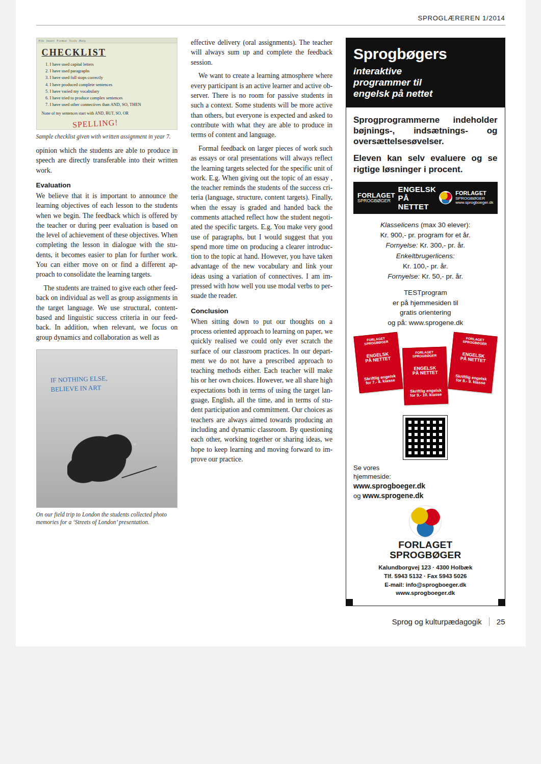SPROGLÆREREN 1/2014
File Insert Format Tools Help
CHECKLIST
I have used capital letters
I have used paragraphs
I have used full stops correctly
I have produced complete sentences
I have varied my vocabulary
I have tried to produce complex sentences
I have used other connectives than AND, SO, THEN
None of my sentences start with AND, BUT, SO, OR
SPELLING!
Sample checklist given with written assignment in year 7.
opinion which the students are able to produce in speech are directly transferable into their written work.
Evaluation
We believe that it is important to announce the learning objectives of each lesson to the students when we begin. The feedback which is offered by the teacher or during peer evaluation is based on the level of achievement of these objectives. When completing the lesson in dialogue with the students, it becomes easier to plan for further work. You can either move on or find a different approach to consolidate the learning targets.
The students are trained to give each other feedback on individual as well as group assignments in the target language. We use structural, content-based and linguistic success criteria in our feedback. In addition, when relevant, we focus on group dynamics and collaboration as well as
IF NOTHING ELSE,
BELIEVE IN ART
On our field trip to London the students collected photo memories for a ‘Streets of London’ presentation.
effective delivery (oral assignments). The teacher will always sum up and complete the feedback session.
We want to create a learning atmosphere where every participant is an active learner and active observer. There is no room for passive students in such a context. Some students will be more active than others, but everyone is expected and asked to contribute with what they are able to produce in terms of content and language.
Formal feedback on larger pieces of work such as essays or oral presentations will always reflect the learning targets selected for the specific unit of work. E.g. When giving out the topic of an essay , the teacher reminds the students of the success criteria (language, structure, content targets). Finally, when the essay is graded and handed back the comments attached reflect how the student negotiated the specific targets. E.g. You make very good use of paragraphs, but I would suggest that you spend more time on producing a clearer introduction to the topic at hand. However, you have taken advantage of the new vocabulary and link your ideas using a variation of connectives. I am impressed with how well you use modal verbs to persuade the reader.
Conclusion
When sitting down to put our thoughts on a process oriented approach to learning on paper, we quickly realised we could only ever scratch the surface of our classroom practices. In our department we do not have a prescribed approach to teaching methods either. Each teacher will make his or her own choices. However, we all share high expectations both in terms of using the target language, English, all the time, and in terms of student participation and commitment. Our choices as teachers are always aimed towards producing an including and dynamic classroom. By questioning each other, working together or sharing ideas, we hope to keep learning and moving forward to improve our practice.
Sprogbøgers
interaktive
programmer til
engelsk på nettet
Sprogprogrammerne indeholder bøjnings-, indsætnings- og oversættelsesøvelser.
Eleven kan selv evaluere og se rigtige løsninger i procent.
FORLAGETSPROGBØGER
ENGELSK PÅ NETTET
FORLAGETSPROGBØGER
www.sprogboeger.dk
Klasselicens (max 30 elever):
Kr. 900,- pr. program for et år.
Fornyelse: Kr. 300,- pr. år.
Enkeltbrugerlicens:
Kr. 100,- pr. år.
Fornyelse: Kr. 50,- pr. år.
TESTprogram
er på hjemmesiden til
gratis orientering
og på: www.sprogene.dk
FORLAGET
SPROGBØGER
ENGELSK
PÅ NETTET
Skriftlig engelsk
for 7.- 8. klasse
FORLAGET
SPROGBØGER
ENGELSK
PÅ NETTET
Skriftlig engelsk
for 8.- 9. klasse
FORLAGET
SPROGBØGER
ENGELSK
PÅ NETTET
Skriftlig engelsk
for 9.- 10. klasse
Se vores
hjemmeside:
www.sprogboeger.dk
og www.sprogene.dk
FORLAGET
SPROGBØGER
Kalundborgvej 123 · 4300 Holbæk
Tlf. 5943 5132 · Fax 5943 5026
E-mail: info@sprogboeger.dk
www.sprogboeger.dk
Sprog og kulturpædagogik
25